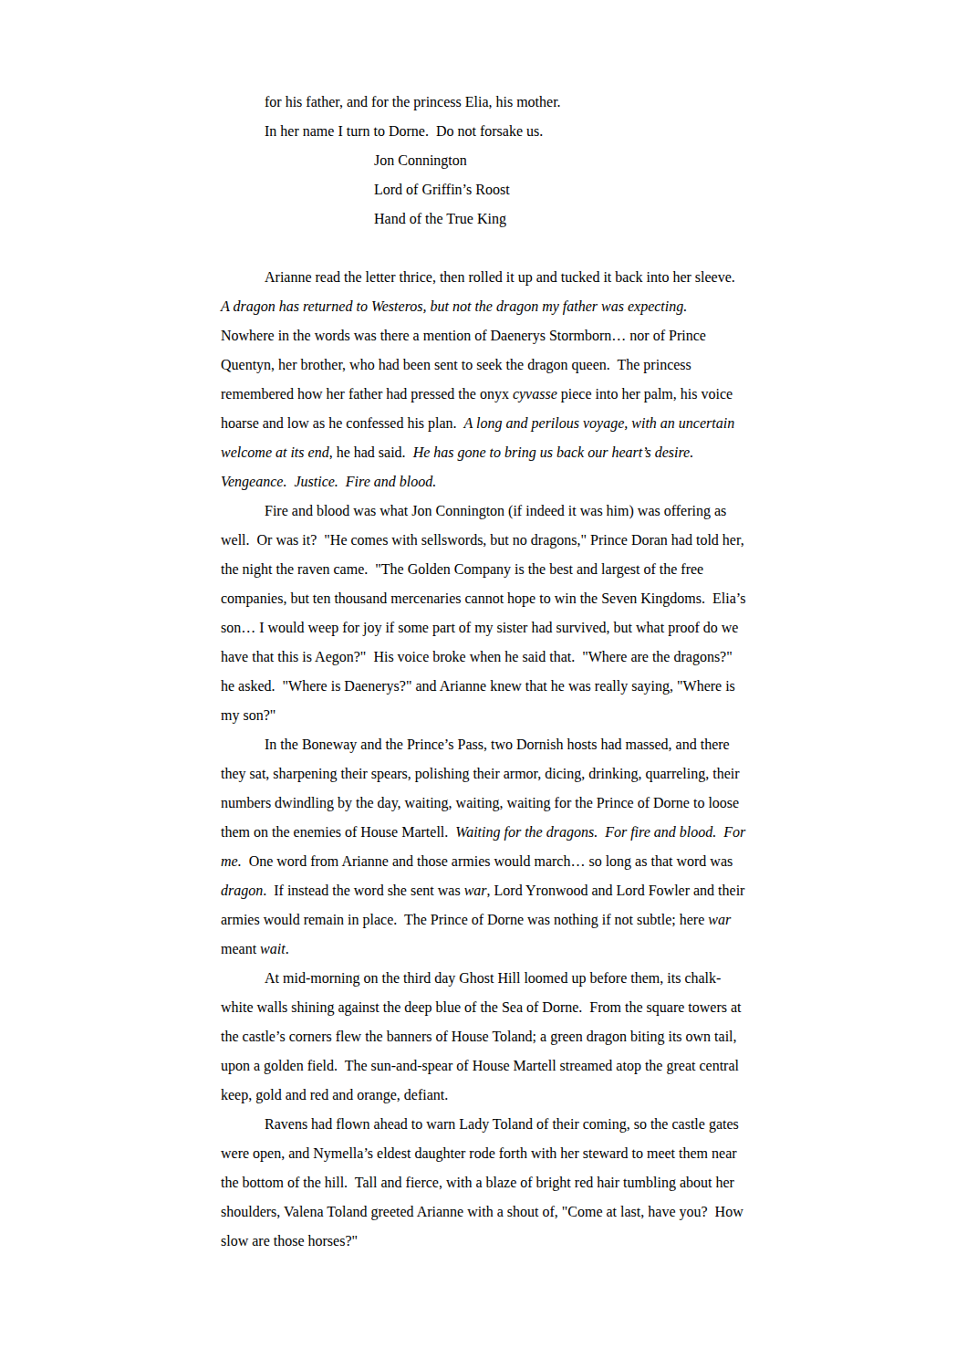for his father, and for the princess Elia, his mother.
In her name I turn to Dorne. Do not forsake us.
Jon Connington
Lord of Griffin’s Roost
Hand of the True King
Arianne read the letter thrice, then rolled it up and tucked it back into her sleeve. A dragon has returned to Westeros, but not the dragon my father was expecting. Nowhere in the words was there a mention of Daenerys Stormborn… nor of Prince Quentyn, her brother, who had been sent to seek the dragon queen. The princess remembered how her father had pressed the onyx cyvasse piece into her palm, his voice hoarse and low as he confessed his plan. A long and perilous voyage, with an uncertain welcome at its end, he had said. He has gone to bring us back our heart’s desire. Vengeance. Justice. Fire and blood.
Fire and blood was what Jon Connington (if indeed it was him) was offering as well. Or was it? "He comes with sellswords, but no dragons," Prince Doran had told her, the night the raven came. "The Golden Company is the best and largest of the free companies, but ten thousand mercenaries cannot hope to win the Seven Kingdoms. Elia’s son… I would weep for joy if some part of my sister had survived, but what proof do we have that this is Aegon?" His voice broke when he said that. "Where are the dragons?" he asked. "Where is Daenerys?" and Arianne knew that he was really saying, "Where is my son?"
In the Boneway and the Prince’s Pass, two Dornish hosts had massed, and there they sat, sharpening their spears, polishing their armor, dicing, drinking, quarreling, their numbers dwindling by the day, waiting, waiting, waiting for the Prince of Dorne to loose them on the enemies of House Martell. Waiting for the dragons. For fire and blood. For me. One word from Arianne and those armies would march… so long as that word was dragon. If instead the word she sent was war, Lord Yronwood and Lord Fowler and their armies would remain in place. The Prince of Dorne was nothing if not subtle; here war meant wait.
At mid-morning on the third day Ghost Hill loomed up before them, its chalk-white walls shining against the deep blue of the Sea of Dorne. From the square towers at the castle’s corners flew the banners of House Toland; a green dragon biting its own tail, upon a golden field. The sun-and-spear of House Martell streamed atop the great central keep, gold and red and orange, defiant.
Ravens had flown ahead to warn Lady Toland of their coming, so the castle gates were open, and Nymella’s eldest daughter rode forth with her steward to meet them near the bottom of the hill. Tall and fierce, with a blaze of bright red hair tumbling about her shoulders, Valena Toland greeted Arianne with a shout of, "Come at last, have you? How slow are those horses?"